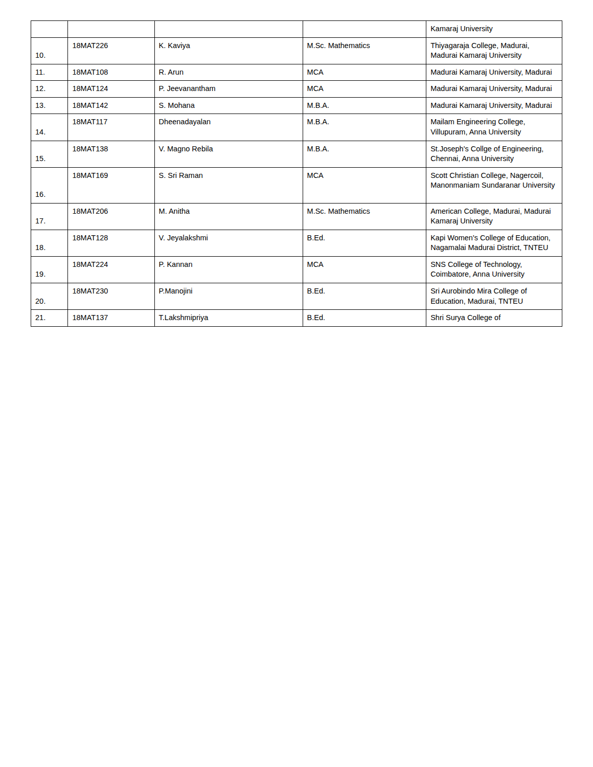| | | | | Kamaraj University |
| 10. | 18MAT226 | K. Kaviya | M.Sc. Mathematics | Thiyagaraja College, Madurai, Madurai Kamaraj University |
| 11. | 18MAT108 | R. Arun | MCA | Madurai Kamaraj University, Madurai |
| 12. | 18MAT124 | P. Jeevanantham | MCA | Madurai Kamaraj University, Madurai |
| 13. | 18MAT142 | S. Mohana | M.B.A. | Madurai Kamaraj University, Madurai |
| 14. | 18MAT117 | Dheenadayalan | M.B.A. | Mailam Engineering College, Villupuram, Anna University |
| 15. | 18MAT138 | V. Magno Rebila | M.B.A. | St.Joseph's Collge of Engineering, Chennai, Anna University |
| 16. | 18MAT169 | S. Sri Raman | MCA | Scott Christian College, Nagercoil, Manonmaniam Sundaranar University |
| 17. | 18MAT206 | M. Anitha | M.Sc. Mathematics | American College, Madurai, Madurai Kamaraj University |
| 18. | 18MAT128 | V. Jeyalakshmi | B.Ed. | Kapi Women's College of Education, Nagamalai Madurai District, TNTEU |
| 19. | 18MAT224 | P. Kannan | MCA | SNS College of Technology, Coimbatore, Anna University |
| 20. | 18MAT230 | P.Manojini | B.Ed. | Sri Aurobindo Mira College of Education, Madurai, TNTEU |
| 21. | 18MAT137 | T.Lakshmipriya | B.Ed. | Shri Surya College of |